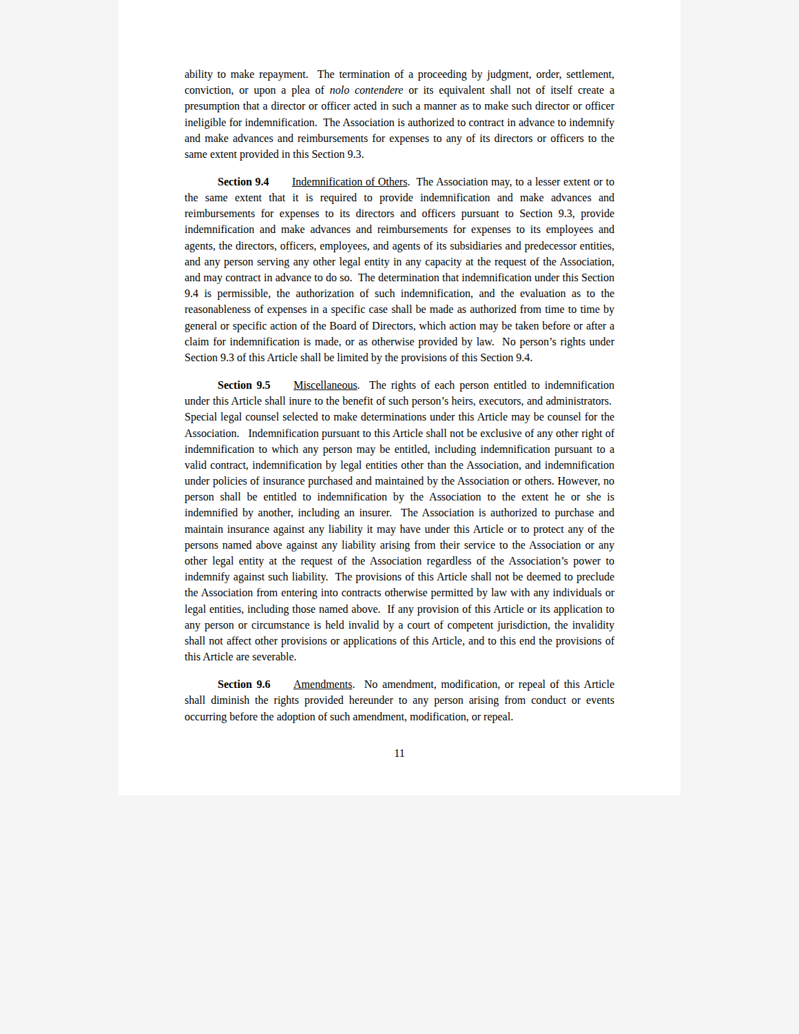ability to make repayment. The termination of a proceeding by judgment, order, settlement, conviction, or upon a plea of nolo contendere or its equivalent shall not of itself create a presumption that a director or officer acted in such a manner as to make such director or officer ineligible for indemnification. The Association is authorized to contract in advance to indemnify and make advances and reimbursements for expenses to any of its directors or officers to the same extent provided in this Section 9.3.
Section 9.4 Indemnification of Others. The Association may, to a lesser extent or to the same extent that it is required to provide indemnification and make advances and reimbursements for expenses to its directors and officers pursuant to Section 9.3, provide indemnification and make advances and reimbursements for expenses to its employees and agents, the directors, officers, employees, and agents of its subsidiaries and predecessor entities, and any person serving any other legal entity in any capacity at the request of the Association, and may contract in advance to do so. The determination that indemnification under this Section 9.4 is permissible, the authorization of such indemnification, and the evaluation as to the reasonableness of expenses in a specific case shall be made as authorized from time to time by general or specific action of the Board of Directors, which action may be taken before or after a claim for indemnification is made, or as otherwise provided by law. No person’s rights under Section 9.3 of this Article shall be limited by the provisions of this Section 9.4.
Section 9.5 Miscellaneous. The rights of each person entitled to indemnification under this Article shall inure to the benefit of such person’s heirs, executors, and administrators. Special legal counsel selected to make determinations under this Article may be counsel for the Association. Indemnification pursuant to this Article shall not be exclusive of any other right of indemnification to which any person may be entitled, including indemnification pursuant to a valid contract, indemnification by legal entities other than the Association, and indemnification under policies of insurance purchased and maintained by the Association or others. However, no person shall be entitled to indemnification by the Association to the extent he or she is indemnified by another, including an insurer. The Association is authorized to purchase and maintain insurance against any liability it may have under this Article or to protect any of the persons named above against any liability arising from their service to the Association or any other legal entity at the request of the Association regardless of the Association’s power to indemnify against such liability. The provisions of this Article shall not be deemed to preclude the Association from entering into contracts otherwise permitted by law with any individuals or legal entities, including those named above. If any provision of this Article or its application to any person or circumstance is held invalid by a court of competent jurisdiction, the invalidity shall not affect other provisions or applications of this Article, and to this end the provisions of this Article are severable.
Section 9.6 Amendments. No amendment, modification, or repeal of this Article shall diminish the rights provided hereunder to any person arising from conduct or events occurring before the adoption of such amendment, modification, or repeal.
11